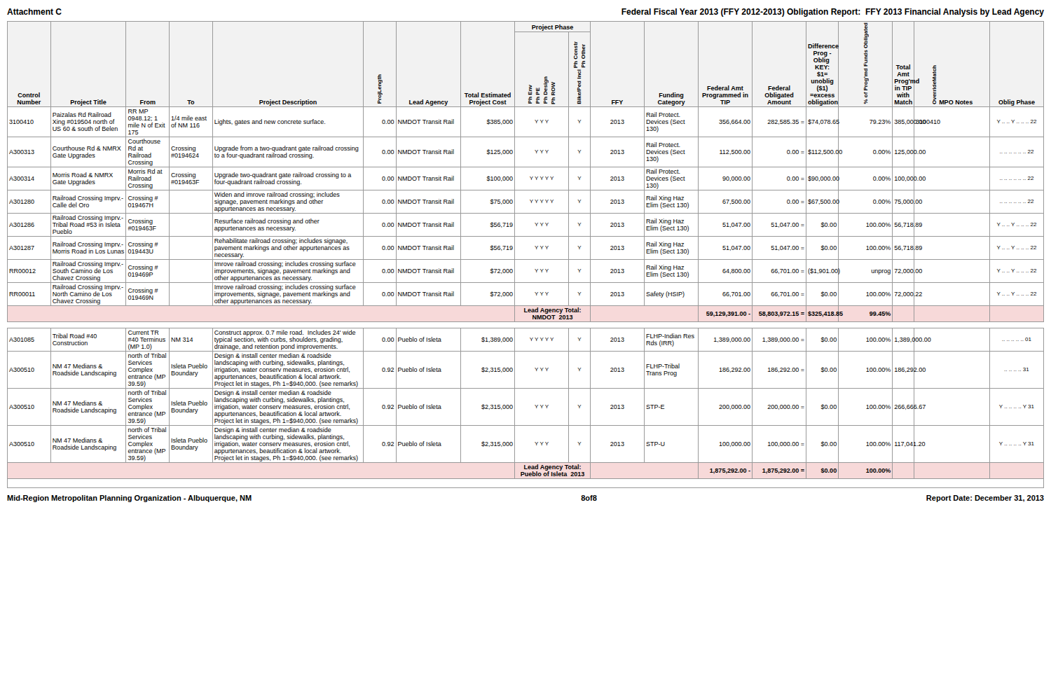Attachment C
Federal Fiscal Year 2013 (FFY 2012-2013) Obligation Report: FFY 2013 Financial Analysis by Lead Agency
| Control Number | Project Title | From | To | Project Description | ProjLength | Lead Agency | Total Estimated Project Cost | Project Phase | FFY | Funding Category | Federal Amt Programmed in TIP | Federal Obligated Amount | Difference Prog - Oblig KEY: $1= unoblig ($1) =excess obligation | % of Prog'md Funds Obligated | Total Amt Prog'md in TIP with Match | OverrideMatch MPO Notes | Oblig Phase |
| --- | --- | --- | --- | --- | --- | --- | --- | --- | --- | --- | --- | --- | --- | --- | --- | --- | --- |
| Ph Env Ph PE Ph Design Ph ROW | Ph Constr Ph Other Bike/Ped Incl |
| 3100410 | Paizalas Rd Railroad Xing #019504 north of US 60 & south of Belen | RR MP 0948.12; 1 mile N of Exit 175 | 1/4 mile east of NM 116 | Lights, gates and new concrete surface. | 0.00 | NMDOT Transit Rail | $385,000 | Y Y Y | Y | 2013 | Rail Protect. Devices (Sect 130) | 356,664.00 | 282,585.35 = | $74,078.65 | 79.23% | 385,000.00 | 3100410 | Y .. .. Y .. .. .. 22 |
| A300313 | Courthouse Rd & NMRX Gate Upgrades | Courthouse Rd at Railroad Crossing | Crossing #0194624 | Upgrade from a two-quadrant gate railroad crossing to a four-quadrant railroad crossing. | 0.00 | NMDOT Transit Rail | $125,000 | Y Y Y | Y | 2013 | Rail Protect. Devices (Sect 130) | 112,500.00 | 0.00 = | $112,500.00 | 0.00% | 125,000.00 | | .. .. .. .. .. .. 22 |
| A300314 | Morris Road & NMRX Gate Upgrades | Morris Rd at Railroad Crossing | Crossing #019463F | Upgrade two-quadrant gate railroad crossing to a four-quadrant railroad crossing. | 0.00 | NMDOT Transit Rail | $100,000 | Y Y Y Y Y | Y | 2013 | Rail Protect. Devices (Sect 130) | 90,000.00 | 0.00 = | $90,000.00 | 0.00% | 100,000.00 | | .. .. .. .. .. .. 22 |
| A301280 | Railroad Crossing Imprv.-Calle del Oro | Crossing # 019467H | | Widen and imrove railroad crossing; includes signage, pavement markings and other appurtenances as necessary. | 0.00 | NMDOT Transit Rail | $75,000 | Y Y Y Y Y | Y | 2013 | Rail Xing Haz Elim (Sect 130) | 67,500.00 | 0.00 = | $67,500.00 | 0.00% | 75,000.00 | | .. .. .. .. .. .. 22 |
| A301286 | Railroad Crossing Imprv.-Tribal Road #53 in Isleta Pueblo | Crossing #019463F | | Resurface railroad crossing and other appurtenances as necessary. | 0.00 | NMDOT Transit Rail | $56,719 | Y Y Y | Y | 2013 | Rail Xing Haz Elim (Sect 130) | 51,047.00 | 51,047.00 = | $0.00 | 100.00% | 56,718.89 | | Y .. .. Y .. .. .. 22 |
| A301287 | Railroad Crossing Imprv.-Morris Road in Los Lunas | Crossing # 019443U | | Rehabilitate railroad crossing; includes signage, pavement markings and other appurtenances as necessary. | 0.00 | NMDOT Transit Rail | $56,719 | Y Y Y | Y | 2013 | Rail Xing Haz Elim (Sect 130) | 51,047.00 | 51,047.00 = | $0.00 | 100.00% | 56,718.89 | | Y .. .. Y .. .. .. 22 |
| RR00012 | Railroad Crossing Imprv.- South Camino de Los Chavez Crossing | Crossing # 019469P | | Imrove railroad crossing; includes crossing surface improvements, signage, pavement markings and other appurtenances as necessary. | 0.00 | NMDOT Transit Rail | $72,000 | Y Y Y | Y | 2013 | Rail Xing Haz Elim (Sect 130) | 64,800.00 | 66,701.00 = | ($1,901.00) | unprog | 72,000.00 | | Y .. .. Y .. .. .. 22 |
| RR00011 | Railroad Crossing Imprv.-North Camino de Los Chavez Crossing | Crossing # 019469N | | Imrove railroad crossing; includes crossing surface improvements, signage, pavement markings and other appurtenances as necessary. | 0.00 | NMDOT Transit Rail | $72,000 | Y Y Y | Y | 2013 | Safety (HSIP) | 66,701.00 | 66,701.00 = | $0.00 | 100.00% | 72,000.22 | | Y .. .. Y .. .. .. 22 |
| | Lead Agency Total: NMDOT 2013 | | 59,129,391.00 - | 58,803,972.15 = | $325,418.85 | 99.45% | | | |
| A301085 | Tribal Road #40 Construction | Current TR #40 Terminus (MP 1.0) | NM 314 | Construct approx. 0.7 mile road. Includes 24' wide typical section, with curbs, shoulders, grading, drainage, and retention pond improvements. | 0.00 | Pueblo of Isleta | $1,389,000 | Y Y Y Y Y | Y | 2013 | FLHP-Indian Res Rds (IRR) | 1,389,000.00 | 1,389,000.00 = | $0.00 | 100.00% | 1,389,000.00 | | .. .. .. .. .. 01 |
| A300510 | NM 47 Medians & Roadside Landscaping | north of Tribal Services Complex entrance (MP 39.59) | Isleta Pueblo Boundary | Design & install center median & roadside landscaping with curbing, sidewalks, plantings, irrigation, water conserv measures, erosion cntrl, appurtenances, beautification & local artwork. Project let in stages, Ph 1=$940,000. (see remarks) | 0.92 | Pueblo of Isleta | $2,315,000 | Y Y Y | Y | 2013 | FLHP-Tribal Trans Prog | 186,292.00 | 186,292.00 = | $0.00 | 100.00% | 186,292.00 | | .. .. .. .. 31 |
| A300510 | NM 47 Medians & Roadside Landscaping | north of Tribal Services Complex entrance (MP 39.59) | Isleta Pueblo Boundary | Design & install center median & roadside landscaping with curbing, sidewalks, plantings, irrigation, water conserv measures, erosion cntrl, appurtenances, beautification & local artwork. Project let in stages, Ph 1=$940,000. (see remarks) | 0.92 | Pueblo of Isleta | $2,315,000 | Y Y Y | Y | 2013 | STP-E | 200,000.00 | 200,000.00 = | $0.00 | 100.00% | 266,666.67 | | Y .. .. .. .. Y 31 |
| A300510 | NM 47 Medians & Roadside Landscaping | north of Tribal Services Complex entrance (MP 39.59) | Isleta Pueblo Boundary | Design & install center median & roadside landscaping with curbing, sidewalks, plantings, irrigation, water conserv measures, erosion cntrl, appurtenances, beautification & local artwork. Project let in stages, Ph 1=$940,000. (see remarks) | 0.92 | Pueblo of Isleta | $2,315,000 | Y Y Y | Y | 2013 | STP-U | 100,000.00 | 100,000.00 = | $0.00 | 100.00% | 117,041.20 | | Y .. .. .. .. Y 31 |
| | Lead Agency Total: Pueblo of Isleta 2013 | | 1,875,292.00 - | 1,875,292.00 = | $0.00 | 100.00% | | | |
Mid-Region Metropolitan Planning Organization - Albuquerque, NM
8of8
Report Date: December 31, 2013